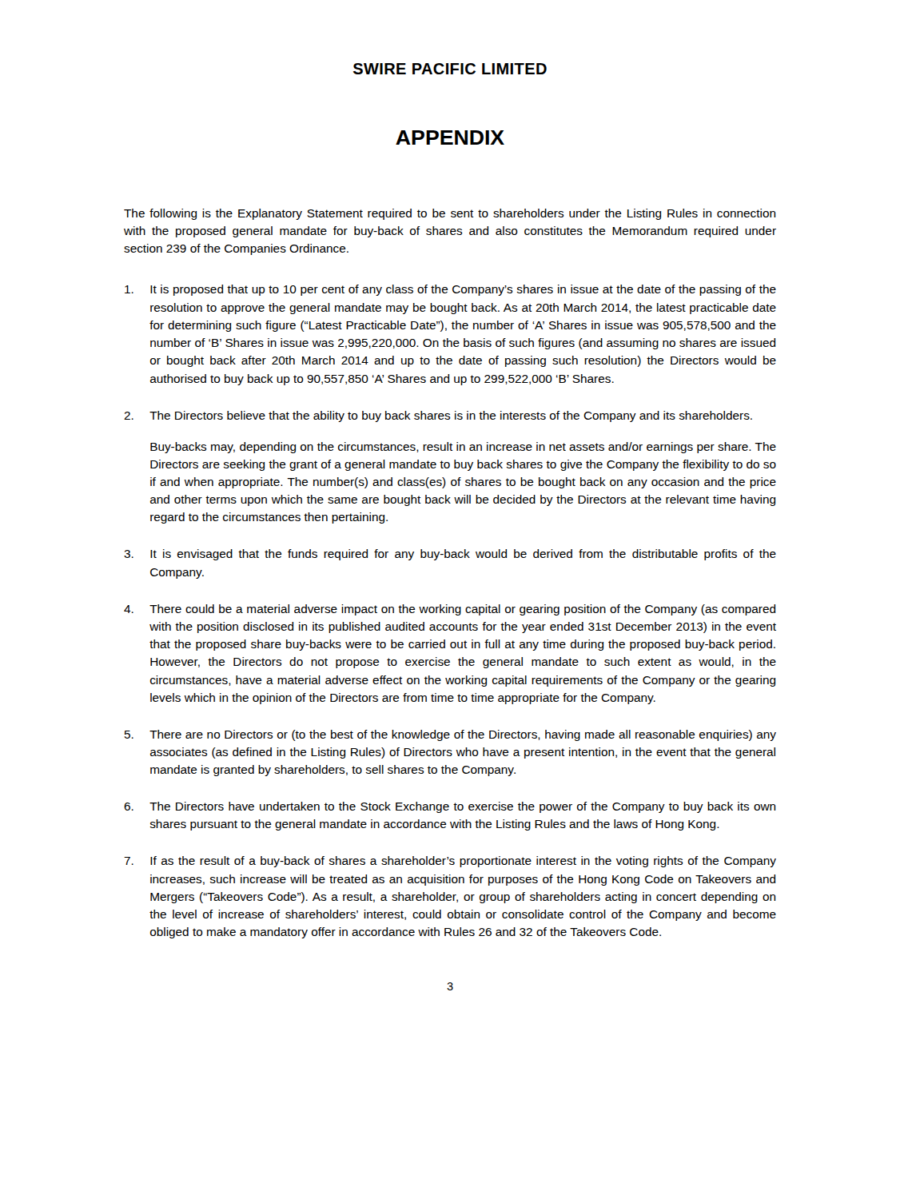SWIRE PACIFIC LIMITED
APPENDIX
The following is the Explanatory Statement required to be sent to shareholders under the Listing Rules in connection with the proposed general mandate for buy-back of shares and also constitutes the Memorandum required under section 239 of the Companies Ordinance.
It is proposed that up to 10 per cent of any class of the Company’s shares in issue at the date of the passing of the resolution to approve the general mandate may be bought back. As at 20th March 2014, the latest practicable date for determining such figure (“Latest Practicable Date”), the number of ‘A’ Shares in issue was 905,578,500 and the number of ‘B’ Shares in issue was 2,995,220,000. On the basis of such figures (and assuming no shares are issued or bought back after 20th March 2014 and up to the date of passing such resolution) the Directors would be authorised to buy back up to 90,557,850 ‘A’ Shares and up to 299,522,000 ‘B’ Shares.
The Directors believe that the ability to buy back shares is in the interests of the Company and its shareholders.
Buy-backs may, depending on the circumstances, result in an increase in net assets and/or earnings per share. The Directors are seeking the grant of a general mandate to buy back shares to give the Company the flexibility to do so if and when appropriate. The number(s) and class(es) of shares to be bought back on any occasion and the price and other terms upon which the same are bought back will be decided by the Directors at the relevant time having regard to the circumstances then pertaining.
It is envisaged that the funds required for any buy-back would be derived from the distributable profits of the Company.
There could be a material adverse impact on the working capital or gearing position of the Company (as compared with the position disclosed in its published audited accounts for the year ended 31st December 2013) in the event that the proposed share buy-backs were to be carried out in full at any time during the proposed buy-back period. However, the Directors do not propose to exercise the general mandate to such extent as would, in the circumstances, have a material adverse effect on the working capital requirements of the Company or the gearing levels which in the opinion of the Directors are from time to time appropriate for the Company.
There are no Directors or (to the best of the knowledge of the Directors, having made all reasonable enquiries) any associates (as defined in the Listing Rules) of Directors who have a present intention, in the event that the general mandate is granted by shareholders, to sell shares to the Company.
The Directors have undertaken to the Stock Exchange to exercise the power of the Company to buy back its own shares pursuant to the general mandate in accordance with the Listing Rules and the laws of Hong Kong.
If as the result of a buy-back of shares a shareholder’s proportionate interest in the voting rights of the Company increases, such increase will be treated as an acquisition for purposes of the Hong Kong Code on Takeovers and Mergers (“Takeovers Code”). As a result, a shareholder, or group of shareholders acting in concert depending on the level of increase of shareholders’ interest, could obtain or consolidate control of the Company and become obliged to make a mandatory offer in accordance with Rules 26 and 32 of the Takeovers Code.
3